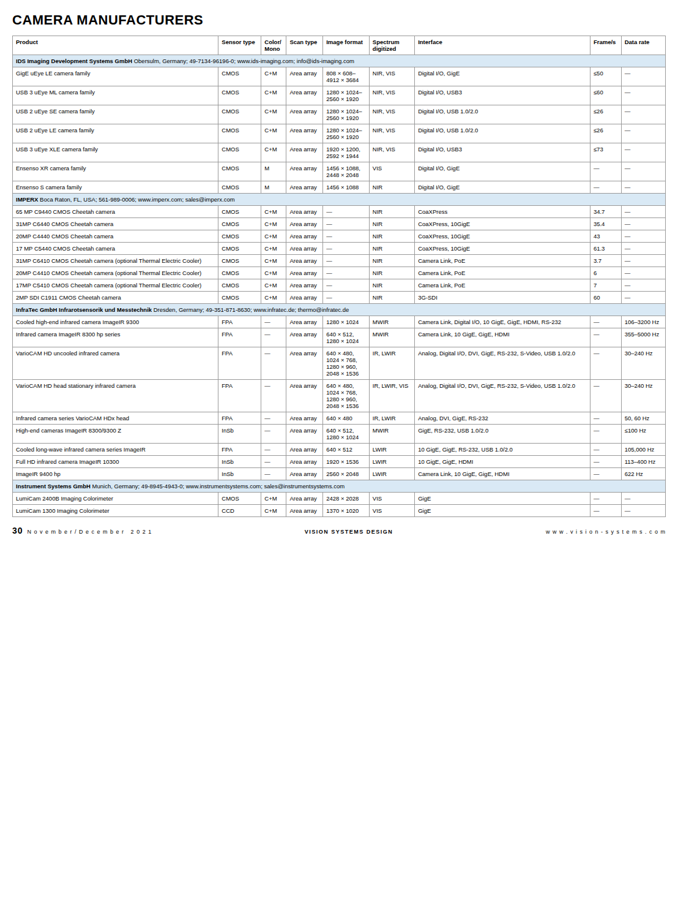CAMERA MANUFACTURERS
| Product | Sensor type | Color/ Mono | Scan type | Image format | Spectrum digitized | Interface | Frame/s | Data rate |
| --- | --- | --- | --- | --- | --- | --- | --- | --- |
| IDS Imaging Development Systems GmbH Obersulm, Germany; 49-7134-96196-0; www.ids-imaging.com; info@ids-imaging.com |
| GigE uEye LE camera family | CMOS | C+M | Area array | 808 × 608– 4912 × 3684 | NIR, VIS | Digital I/O, GigE | ≤50 | — |
| USB 3 uEye ML camera family | CMOS | C+M | Area array | 1280 × 1024– 2560 × 1920 | NIR, VIS | Digital I/O, USB3 | ≤60 | — |
| USB 2 uEye SE camera family | CMOS | C+M | Area array | 1280 × 1024– 2560 × 1920 | NIR, VIS | Digital I/O, USB 1.0/2.0 | ≤26 | — |
| USB 2 uEye LE camera family | CMOS | C+M | Area array | 1280 × 1024– 2560 × 1920 | NIR, VIS | Digital I/O, USB 1.0/2.0 | ≤26 | — |
| USB 3 uEye XLE camera family | CMOS | C+M | Area array | 1920 × 1200, 2592 × 1944 | NIR, VIS | Digital I/O, USB3 | ≤73 | — |
| Ensenso XR camera family | CMOS | M | Area array | 1456 × 1088, 2448 × 2048 | VIS | Digital I/O, GigE | — | — |
| Ensenso S camera family | CMOS | M | Area array | 1456 × 1088 | NIR | Digital I/O, GigE | — | — |
| IMPERX Boca Raton, FL, USA; 561-989-0006; www.imperx.com; sales@imperx.com |
| 65 MP C9440 CMOS Cheetah camera | CMOS | C+M | Area array | — | NIR | CoaXPress | 34.7 | — |
| 31MP C6440 CMOS Cheetah camera | CMOS | C+M | Area array | — | NIR | CoaXPress, 10GigE | 35.4 | — |
| 20MP C4440 CMOS Cheetah camera | CMOS | C+M | Area array | — | NIR | CoaXPress, 10GigE | 43 | — |
| 17 MP C5440 CMOS Cheetah camera | CMOS | C+M | Area array | — | NIR | CoaXPress, 10GigE | 61.3 | — |
| 31MP C6410 CMOS Cheetah camera (optional Thermal Electric Cooler) | CMOS | C+M | Area array | — | NIR | Camera Link, PoE | 3.7 | — |
| 20MP C4410 CMOS Cheetah camera (optional Thermal Electric Cooler) | CMOS | C+M | Area array | — | NIR | Camera Link, PoE | 6 | — |
| 17MP C5410 CMOS Cheetah camera (optional Thermal Electric Cooler) | CMOS | C+M | Area array | — | NIR | Camera Link, PoE | 7 | — |
| 2MP SDI C1911 CMOS Cheetah camera | CMOS | C+M | Area array | — | NIR | 3G-SDI | 60 | — |
| InfraTec GmbH Infrarotsensorik und Messtechnik Dresden, Germany; 49-351-871-8630; www.infratec.de; thermo@infratec.de |
| Cooled high-end infrared camera ImageIR 9300 | FPA | — | Area array | 1280 × 1024 | MWIR | Camera Link, Digital I/O, 10 GigE, GigE, HDMI, RS-232 | — | 106–3200 Hz |
| Infrared camera ImageIR 8300 hp series | FPA | — | Area array | 640 × 512, 1280 × 1024 | MWIR | Camera Link, 10 GigE, GigE, HDMI | — | 355–5000 Hz |
| VarioCAM HD uncooled infrared camera | FPA | — | Area array | 640 × 480, 1024 × 768, 1280 × 960, 2048 × 1536 | IR, LWIR | Analog, Digital I/O, DVI, GigE, RS-232, S-Video, USB 1.0/2.0 | — | 30–240 Hz |
| VarioCAM HD head stationary infrared camera | FPA | — | Area array | 640 × 480, 1024 × 768, 1280 × 960, 2048 × 1536 | IR, LWIR, VIS | Analog, Digital I/O, DVI, GigE, RS-232, S-Video, USB 1.0/2.0 | — | 30–240 Hz |
| Infrared camera series VarioCAM HDx head | FPA | — | Area array | 640 × 480 | IR, LWIR | Analog, DVI, GigE, RS-232 | — | 50, 60 Hz |
| High-end cameras ImageIR 8300/9300 Z | InSb | — | Area array | 640 × 512, 1280 × 1024 | MWIR | GigE, RS-232, USB 1.0/2.0 | — | ≤100 Hz |
| Cooled long-wave infrared camera series ImageIR | FPA | — | Area array | 640 × 512 | LWIR | 10 GigE, GigE, RS-232, USB 1.0/2.0 | — | 105,000 Hz |
| Full HD infrared camera ImageIR 10300 | InSb | — | Area array | 1920 × 1536 | LWIR | 10 GigE, GigE, HDMI | — | 113–400 Hz |
| ImageIR 9400 hp | InSb | — | Area array | 2560 × 2048 | LWIR | Camera Link, 10 GigE, GigE, HDMI | — | 622 Hz |
| Instrument Systems GmbH Munich, Germany; 49-8945-4943-0; www.instrumentsystems.com; sales@instrumentsystems.com |
| LumiCam 2400B Imaging Colorimeter | CMOS | C+M | Area array | 2428 × 2028 | VIS | GigE | — | — |
| LumiCam 1300 Imaging Colorimeter | CCD | C+M | Area array | 1370 × 1020 | VIS | GigE | — | — |
30 N o v e m b e r / D e c e m b e r 2 0 2 1
VISION SYSTEMS DESIGN
w w w . v i s i o n - s y s t e m s . c o m